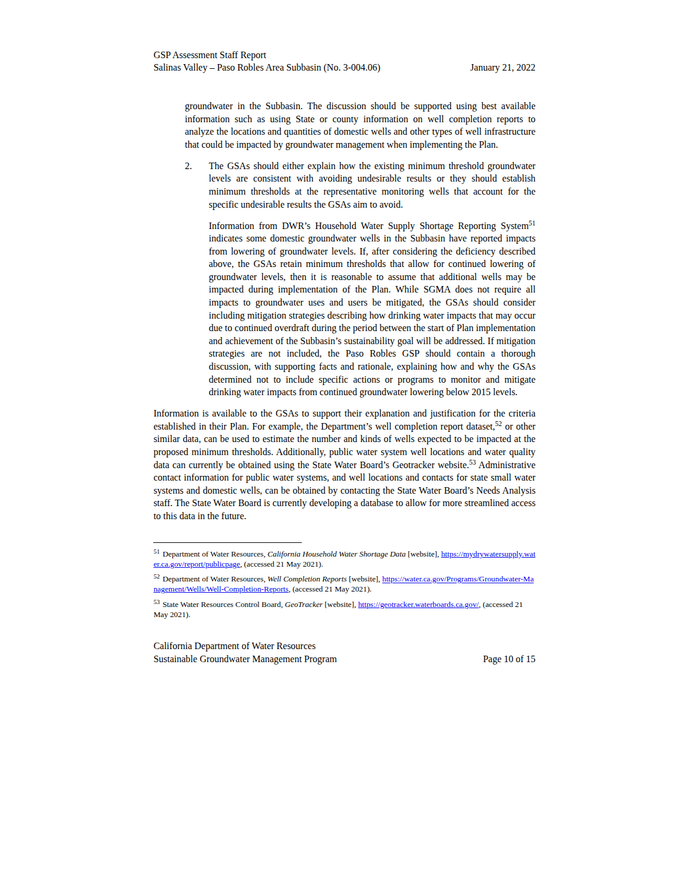GSP Assessment Staff Report
Salinas Valley – Paso Robles Area Subbasin (No. 3-004.06)
January 21, 2022
groundwater in the Subbasin. The discussion should be supported using best available information such as using State or county information on well completion reports to analyze the locations and quantities of domestic wells and other types of well infrastructure that could be impacted by groundwater management when implementing the Plan.
2.
The GSAs should either explain how the existing minimum threshold groundwater levels are consistent with avoiding undesirable results or they should establish minimum thresholds at the representative monitoring wells that account for the specific undesirable results the GSAs aim to avoid.
Information from DWR’s Household Water Supply Shortage Reporting System51 indicates some domestic groundwater wells in the Subbasin have reported impacts from lowering of groundwater levels. If, after considering the deficiency described above, the GSAs retain minimum thresholds that allow for continued lowering of groundwater levels, then it is reasonable to assume that additional wells may be impacted during implementation of the Plan. While SGMA does not require all impacts to groundwater uses and users be mitigated, the GSAs should consider including mitigation strategies describing how drinking water impacts that may occur due to continued overdraft during the period between the start of Plan implementation and achievement of the Subbasin’s sustainability goal will be addressed. If mitigation strategies are not included, the Paso Robles GSP should contain a thorough discussion, with supporting facts and rationale, explaining how and why the GSAs determined not to include specific actions or programs to monitor and mitigate drinking water impacts from continued groundwater lowering below 2015 levels.
Information is available to the GSAs to support their explanation and justification for the criteria established in their Plan. For example, the Department’s well completion report dataset,52 or other similar data, can be used to estimate the number and kinds of wells expected to be impacted at the proposed minimum thresholds. Additionally, public water system well locations and water quality data can currently be obtained using the State Water Board’s Geotracker website.53 Administrative contact information for public water systems, and well locations and contacts for state small water systems and domestic wells, can be obtained by contacting the State Water Board’s Needs Analysis staff. The State Water Board is currently developing a database to allow for more streamlined access to this data in the future.
51 Department of Water Resources, California Household Water Shortage Data [website], https://mydrywatersupply.water.ca.gov/report/publicpage, (accessed 21 May 2021).
52 Department of Water Resources, Well Completion Reports [website], https://water.ca.gov/Programs/Groundwater-Management/Wells/Well-Completion-Reports, (accessed 21 May 2021).
53 State Water Resources Control Board, GeoTracker [website], https://geotracker.waterboards.ca.gov/, (accessed 21 May 2021).
California Department of Water Resources
Sustainable Groundwater Management Program
Page 10 of 15